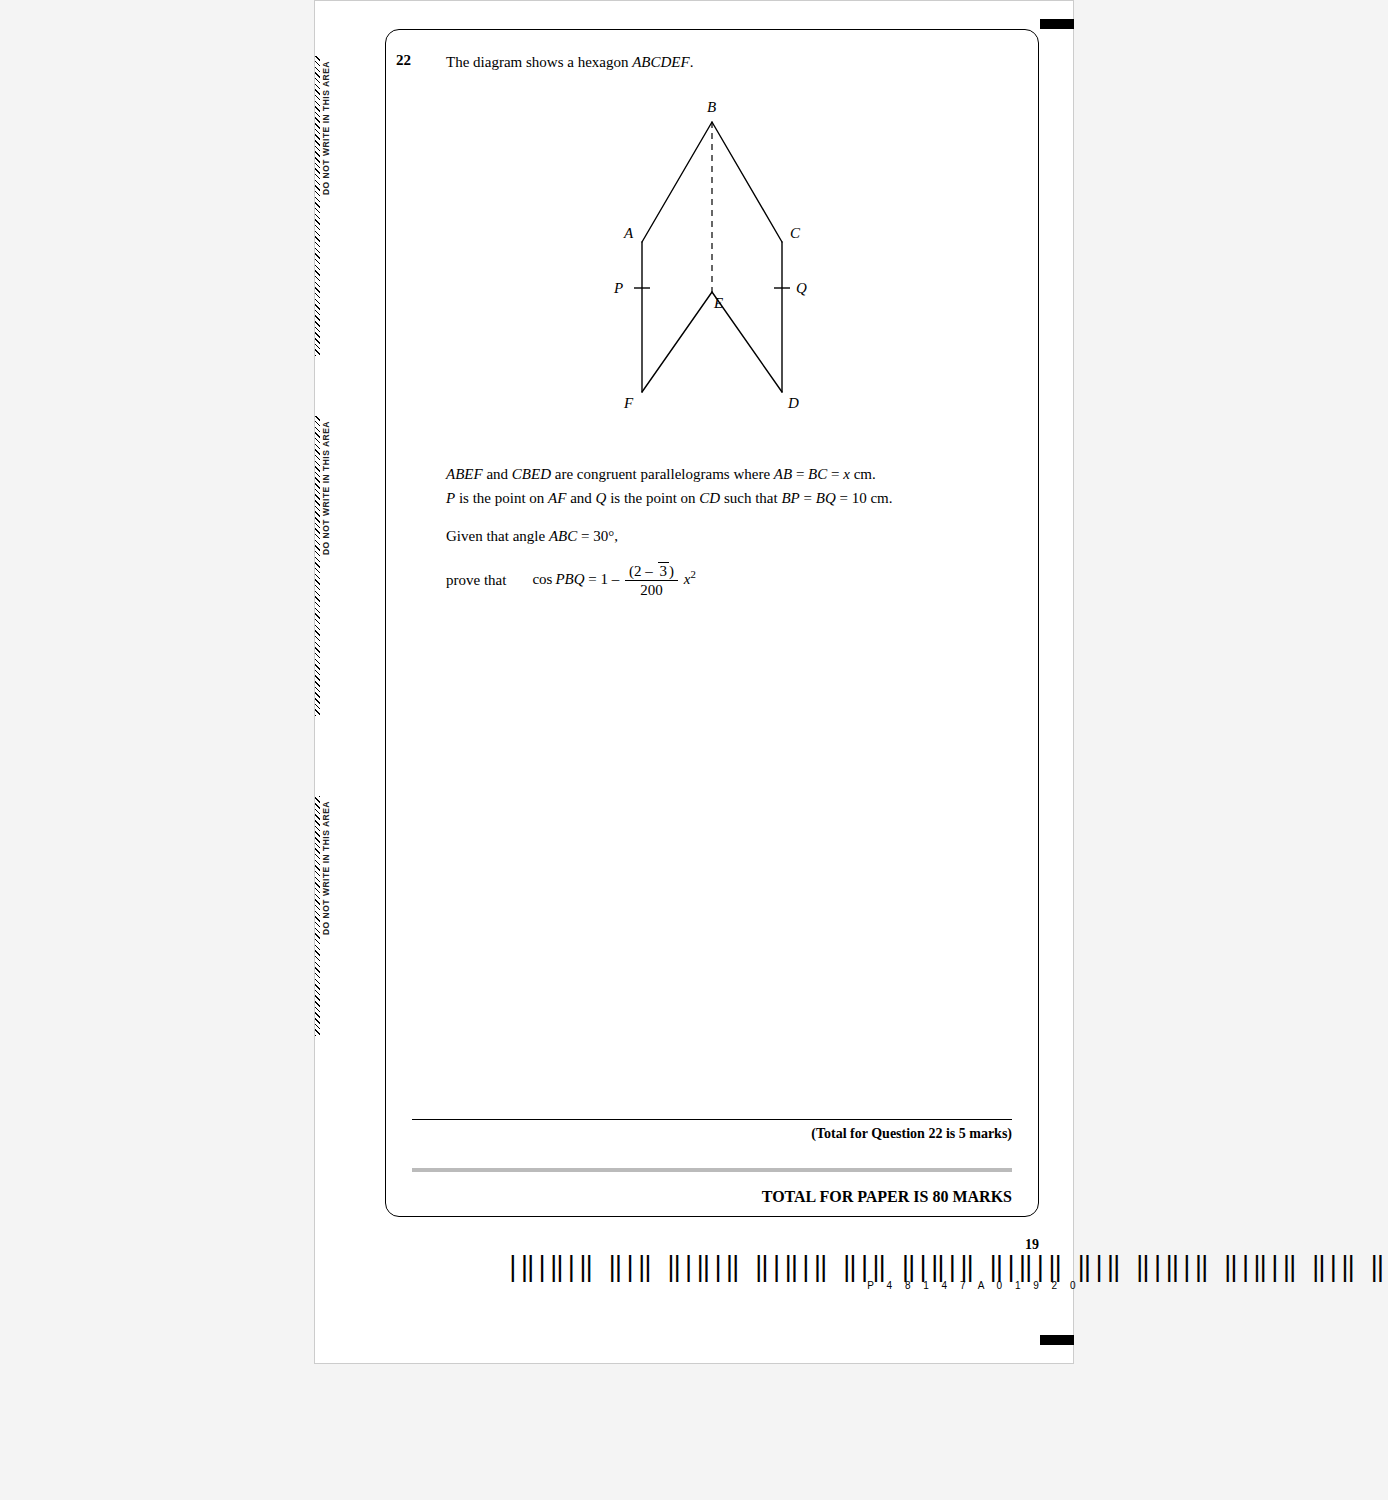DO NOT WRITE IN THIS AREA
DO NOT WRITE IN THIS AREA
DO NOT WRITE IN THIS AREA
22
The diagram shows a hexagon ABCDEF.
B A C P Q E F D
ABEF and CBED are congruent parallelograms where AB = BC = x cm.
P is the point on AF and Q is the point on CD such that BP = BQ = 10 cm.
Given that angle ABC = 30°,
prove that cos PBQ = 1 – (2 – 3) 200 x2
(Total for Question 22 is 5 marks)
TOTAL FOR PAPER IS 80 MARKS
19
|‖|‖|‖ ‖|‖ ‖|‖|‖ ‖|‖|‖ ‖|‖ ‖|‖|‖ ‖|‖|‖ ‖|‖ ‖|‖|‖ ‖|‖|‖ ‖|‖ ‖|‖|‖ P 4 8 1 4 7 A 0 1 9 2 0